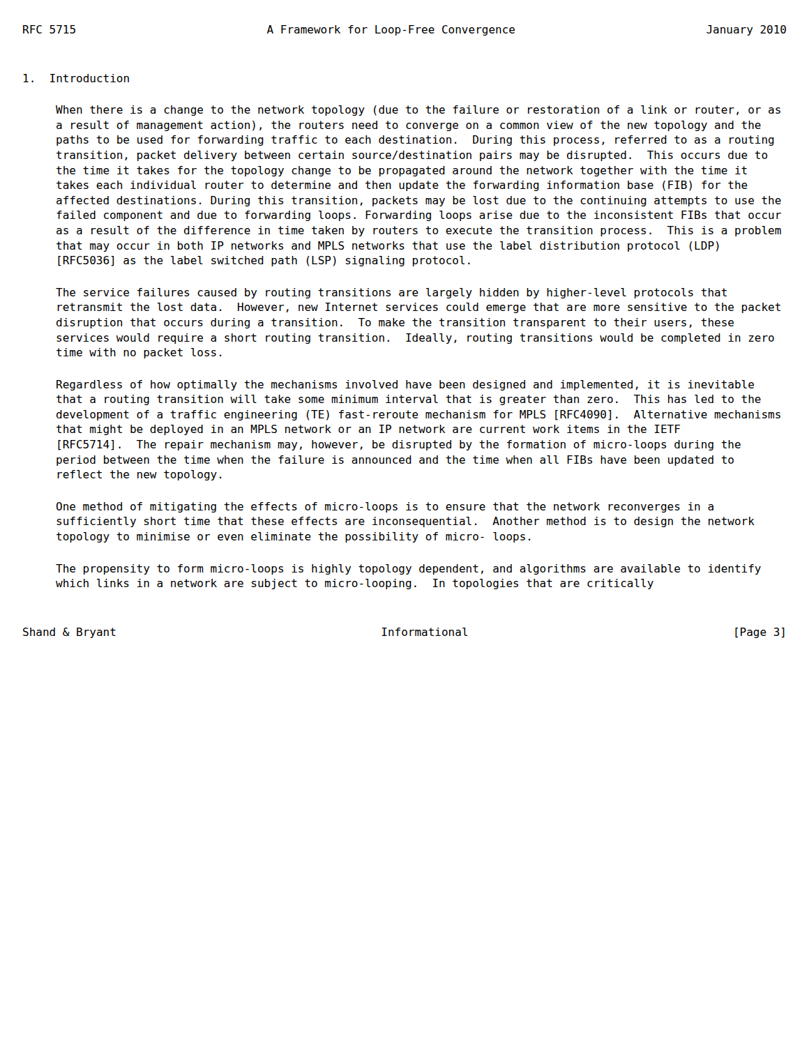RFC 5715 A Framework for Loop-Free Convergence January 2010
1. Introduction
When there is a change to the network topology (due to the failure or restoration of a link or router, or as a result of management action), the routers need to converge on a common view of the new topology and the paths to be used for forwarding traffic to each destination. During this process, referred to as a routing transition, packet delivery between certain source/destination pairs may be disrupted. This occurs due to the time it takes for the topology change to be propagated around the network together with the time it takes each individual router to determine and then update the forwarding information base (FIB) for the affected destinations. During this transition, packets may be lost due to the continuing attempts to use the failed component and due to forwarding loops. Forwarding loops arise due to the inconsistent FIBs that occur as a result of the difference in time taken by routers to execute the transition process. This is a problem that may occur in both IP networks and MPLS networks that use the label distribution protocol (LDP) [RFC5036] as the label switched path (LSP) signaling protocol.
The service failures caused by routing transitions are largely hidden by higher-level protocols that retransmit the lost data. However, new Internet services could emerge that are more sensitive to the packet disruption that occurs during a transition. To make the transition transparent to their users, these services would require a short routing transition. Ideally, routing transitions would be completed in zero time with no packet loss.
Regardless of how optimally the mechanisms involved have been designed and implemented, it is inevitable that a routing transition will take some minimum interval that is greater than zero. This has led to the development of a traffic engineering (TE) fast-reroute mechanism for MPLS [RFC4090]. Alternative mechanisms that might be deployed in an MPLS network or an IP network are current work items in the IETF [RFC5714]. The repair mechanism may, however, be disrupted by the formation of micro-loops during the period between the time when the failure is announced and the time when all FIBs have been updated to reflect the new topology.
One method of mitigating the effects of micro-loops is to ensure that the network reconverges in a sufficiently short time that these effects are inconsequential. Another method is to design the network topology to minimise or even eliminate the possibility of micro- loops.
The propensity to form micro-loops is highly topology dependent, and algorithms are available to identify which links in a network are subject to micro-looping. In topologies that are critically
Shand & Bryant Informational [Page 3]